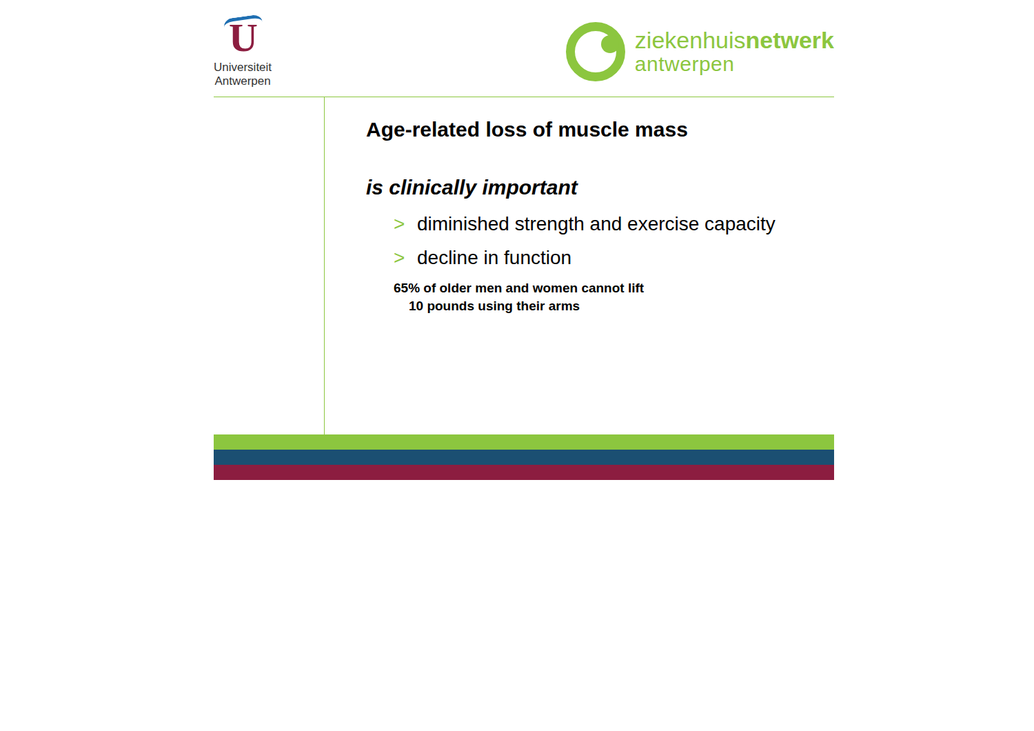U
Universiteit
Antwerpen
ziekenhuisnetwerk
antwerpen
Age-related loss of muscle mass
is clinically important
diminished strength and exercise capacity
decline in function
65% of older men and women cannot lift 10 pounds using their arms